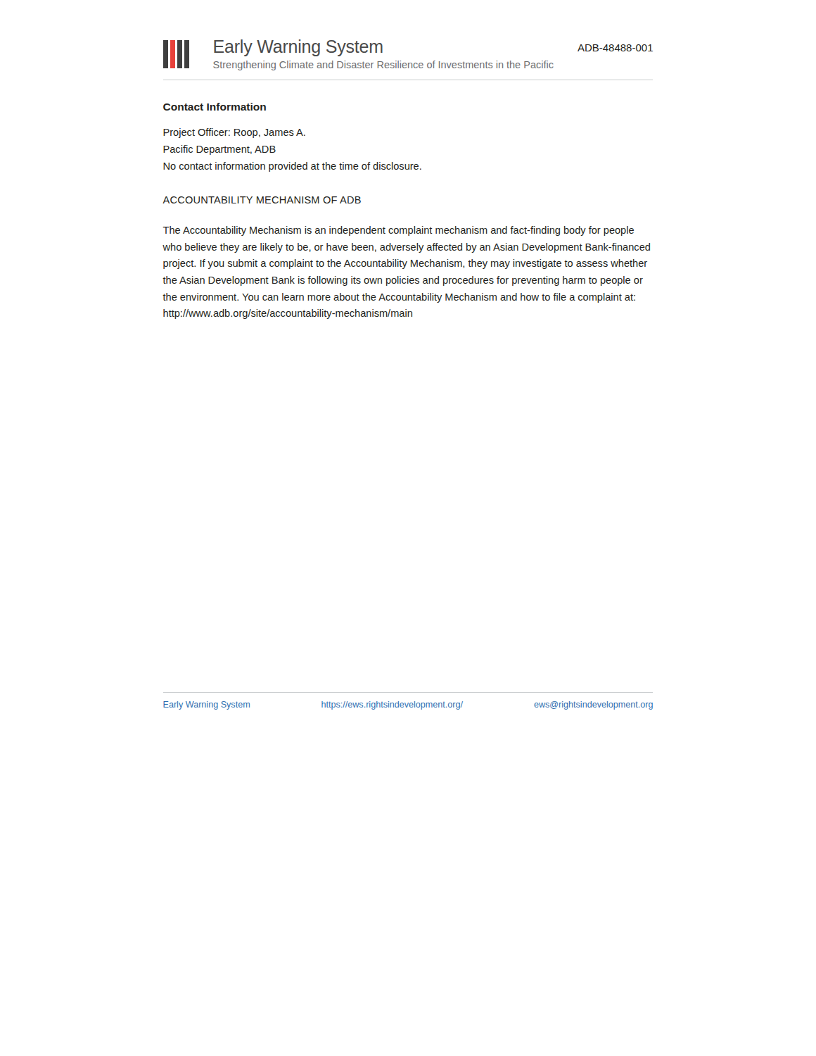Early Warning System
Strengthening Climate and Disaster Resilience of Investments in the Pacific
ADB-48488-001
Contact Information
Project Officer: Roop, James A.
Pacific Department, ADB
No contact information provided at the time of disclosure.
ACCOUNTABILITY MECHANISM OF ADB
The Accountability Mechanism is an independent complaint mechanism and fact-finding body for people who believe they are likely to be, or have been, adversely affected by an Asian Development Bank-financed project. If you submit a complaint to the Accountability Mechanism, they may investigate to assess whether the Asian Development Bank is following its own policies and procedures for preventing harm to people or the environment. You can learn more about the Accountability Mechanism and how to file a complaint at: http://www.adb.org/site/accountability-mechanism/main
Early Warning System
https://ews.rightsindevelopment.org/
ews@rightsindevelopment.org